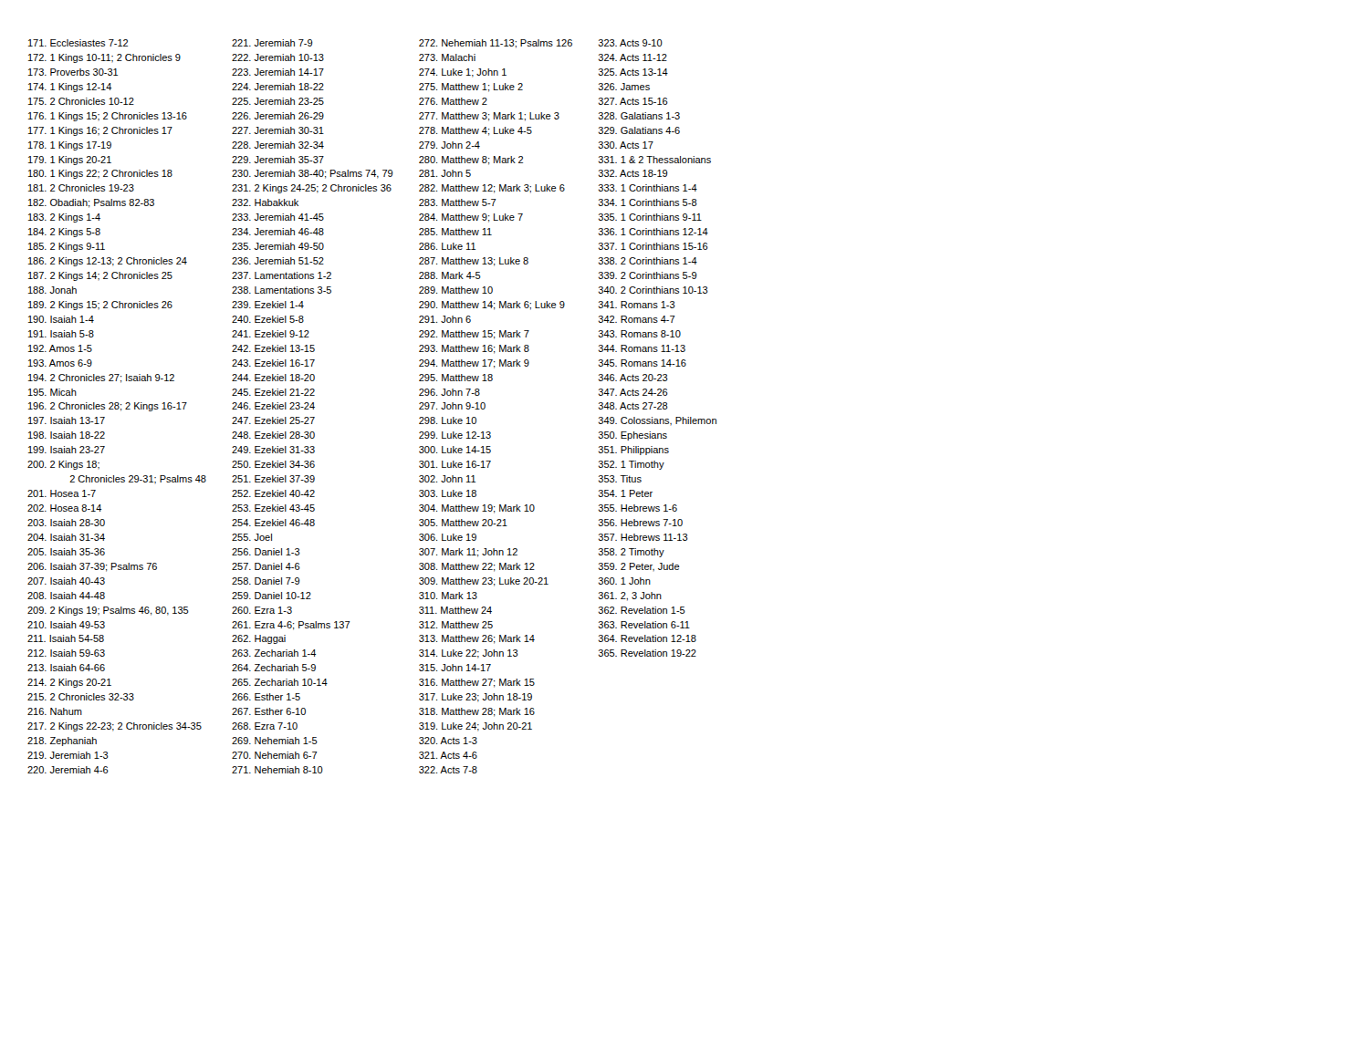171. Ecclesiastes 7-12
172. 1 Kings 10-11; 2 Chronicles 9
173. Proverbs 30-31
174. 1 Kings 12-14
175. 2 Chronicles 10-12
176. 1 Kings 15; 2 Chronicles 13-16
177. 1 Kings 16; 2 Chronicles 17
178. 1 Kings 17-19
179. 1 Kings 20-21
180. 1 Kings 22; 2 Chronicles 18
181. 2 Chronicles 19-23
182. Obadiah; Psalms 82-83
183. 2 Kings 1-4
184. 2 Kings 5-8
185. 2 Kings 9-11
186. 2 Kings 12-13; 2 Chronicles 24
187. 2 Kings 14; 2 Chronicles 25
188. Jonah
189. 2 Kings 15; 2 Chronicles 26
190. Isaiah 1-4
191. Isaiah 5-8
192. Amos 1-5
193. Amos 6-9
194. 2 Chronicles 27; Isaiah 9-12
195. Micah
196. 2 Chronicles 28; 2 Kings 16-17
197. Isaiah 13-17
198. Isaiah 18-22
199. Isaiah 23-27
200. 2 Kings 18;2 Chronicles 29-31; Psalms 48
201. Hosea 1-7
202. Hosea 8-14
203. Isaiah 28-30
204. Isaiah 31-34
205. Isaiah 35-36
206. Isaiah 37-39; Psalms 76
207. Isaiah 40-43
208. Isaiah 44-48
209. 2 Kings 19; Psalms 46, 80, 135
210. Isaiah 49-53
211. Isaiah 54-58
212. Isaiah 59-63
213. Isaiah 64-66
214. 2 Kings 20-21
215. 2 Chronicles 32-33
216. Nahum
217. 2 Kings 22-23; 2 Chronicles 34-35
218. Zephaniah
219. Jeremiah 1-3
220. Jeremiah 4-6
221. Jeremiah 7-9
222. Jeremiah 10-13
223. Jeremiah 14-17
224. Jeremiah 18-22
225. Jeremiah 23-25
226. Jeremiah 26-29
227. Jeremiah 30-31
228. Jeremiah 32-34
229. Jeremiah 35-37
230. Jeremiah 38-40; Psalms 74, 79
231. 2 Kings 24-25; 2 Chronicles 36
232. Habakkuk
233. Jeremiah 41-45
234. Jeremiah 46-48
235. Jeremiah 49-50
236. Jeremiah 51-52
237. Lamentations 1-2
238. Lamentations 3-5
239. Ezekiel 1-4
240. Ezekiel 5-8
241. Ezekiel 9-12
242. Ezekiel 13-15
243. Ezekiel 16-17
244. Ezekiel 18-20
245. Ezekiel 21-22
246. Ezekiel 23-24
247. Ezekiel 25-27
248. Ezekiel 28-30
249. Ezekiel 31-33
250. Ezekiel 34-36
251. Ezekiel 37-39
252. Ezekiel 40-42
253. Ezekiel 43-45
254. Ezekiel 46-48
255. Joel
256. Daniel 1-3
257. Daniel 4-6
258. Daniel 7-9
259. Daniel 10-12
260. Ezra 1-3
261. Ezra 4-6; Psalms 137
262. Haggai
263. Zechariah 1-4
264. Zechariah 5-9
265. Zechariah 10-14
266. Esther 1-5
267. Esther 6-10
268. Ezra 7-10
269. Nehemiah 1-5
270. Nehemiah 6-7
271. Nehemiah 8-10
272. Nehemiah 11-13; Psalms 126
273. Malachi
274. Luke 1; John 1
275. Matthew 1; Luke 2
276. Matthew 2
277. Matthew 3; Mark 1; Luke 3
278. Matthew 4; Luke 4-5
279. John 2-4
280. Matthew 8; Mark 2
281. John 5
282. Matthew 12; Mark 3; Luke 6
283. Matthew 5-7
284. Matthew 9; Luke 7
285. Matthew 11
286. Luke 11
287. Matthew 13; Luke 8
288. Mark 4-5
289. Matthew 10
290. Matthew 14; Mark 6; Luke 9
291. John 6
292. Matthew 15; Mark 7
293. Matthew 16; Mark 8
294. Matthew 17; Mark 9
295. Matthew 18
296. John 7-8
297. John 9-10
298. Luke 10
299. Luke 12-13
300. Luke 14-15
301. Luke 16-17
302. John 11
303. Luke 18
304. Matthew 19; Mark 10
305. Matthew 20-21
306. Luke 19
307. Mark 11; John 12
308. Matthew 22; Mark 12
309. Matthew 23; Luke 20-21
310. Mark 13
311. Matthew 24
312. Matthew 25
313. Matthew 26; Mark 14
314. Luke 22; John 13
315. John 14-17
316. Matthew 27; Mark 15
317. Luke 23; John 18-19
318. Matthew 28; Mark 16
319. Luke 24; John 20-21
320. Acts 1-3
321. Acts 4-6
322. Acts 7-8
323. Acts 9-10
324. Acts 11-12
325. Acts 13-14
326. James
327. Acts 15-16
328. Galatians 1-3
329. Galatians 4-6
330. Acts 17
331. 1 & 2 Thessalonians
332. Acts 18-19
333. 1 Corinthians 1-4
334. 1 Corinthians 5-8
335. 1 Corinthians 9-11
336. 1 Corinthians 12-14
337. 1 Corinthians 15-16
338. 2 Corinthians 1-4
339. 2 Corinthians 5-9
340. 2 Corinthians 10-13
341. Romans 1-3
342. Romans 4-7
343. Romans 8-10
344. Romans 11-13
345. Romans 14-16
346. Acts 20-23
347. Acts 24-26
348. Acts 27-28
349. Colossians, Philemon
350. Ephesians
351. Philippians
352. 1 Timothy
353. Titus
354. 1 Peter
355. Hebrews 1-6
356. Hebrews 7-10
357. Hebrews 11-13
358. 2 Timothy
359. 2 Peter, Jude
360. 1 John
361. 2, 3 John
362. Revelation 1-5
363. Revelation 6-11
364. Revelation 12-18
365. Revelation 19-22